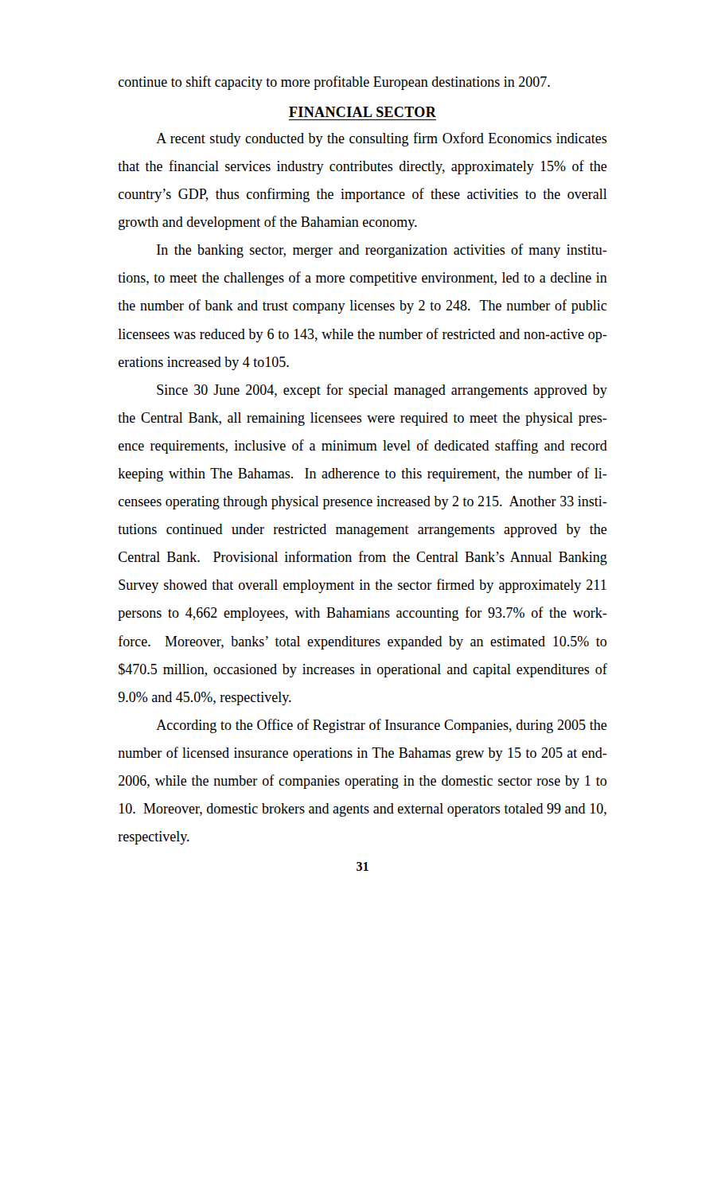continue to shift capacity to more profitable European destinations in 2007.
FINANCIAL SECTOR
A recent study conducted by the consulting firm Oxford Economics indicates that the financial services industry contributes directly, approximately 15% of the country’s GDP, thus confirming the importance of these activities to the overall growth and development of the Bahamian economy.
In the banking sector, merger and reorganization activities of many institutions, to meet the challenges of a more competitive environment, led to a decline in the number of bank and trust company licenses by 2 to 248. The number of public licensees was reduced by 6 to 143, while the number of restricted and non-active operations increased by 4 to105.
Since 30 June 2004, except for special managed arrangements approved by the Central Bank, all remaining licensees were required to meet the physical presence requirements, inclusive of a minimum level of dedicated staffing and record keeping within The Bahamas. In adherence to this requirement, the number of licensees operating through physical presence increased by 2 to 215. Another 33 institutions continued under restricted management arrangements approved by the Central Bank. Provisional information from the Central Bank’s Annual Banking Survey showed that overall employment in the sector firmed by approximately 211 persons to 4,662 employees, with Bahamians accounting for 93.7% of the workforce. Moreover, banks’ total expenditures expanded by an estimated 10.5% to $470.5 million, occasioned by increases in operational and capital expenditures of 9.0% and 45.0%, respectively.
According to the Office of Registrar of Insurance Companies, during 2005 the number of licensed insurance operations in The Bahamas grew by 15 to 205 at end-2006, while the number of companies operating in the domestic sector rose by 1 to 10. Moreover, domestic brokers and agents and external operators totaled 99 and 10, respectively.
31